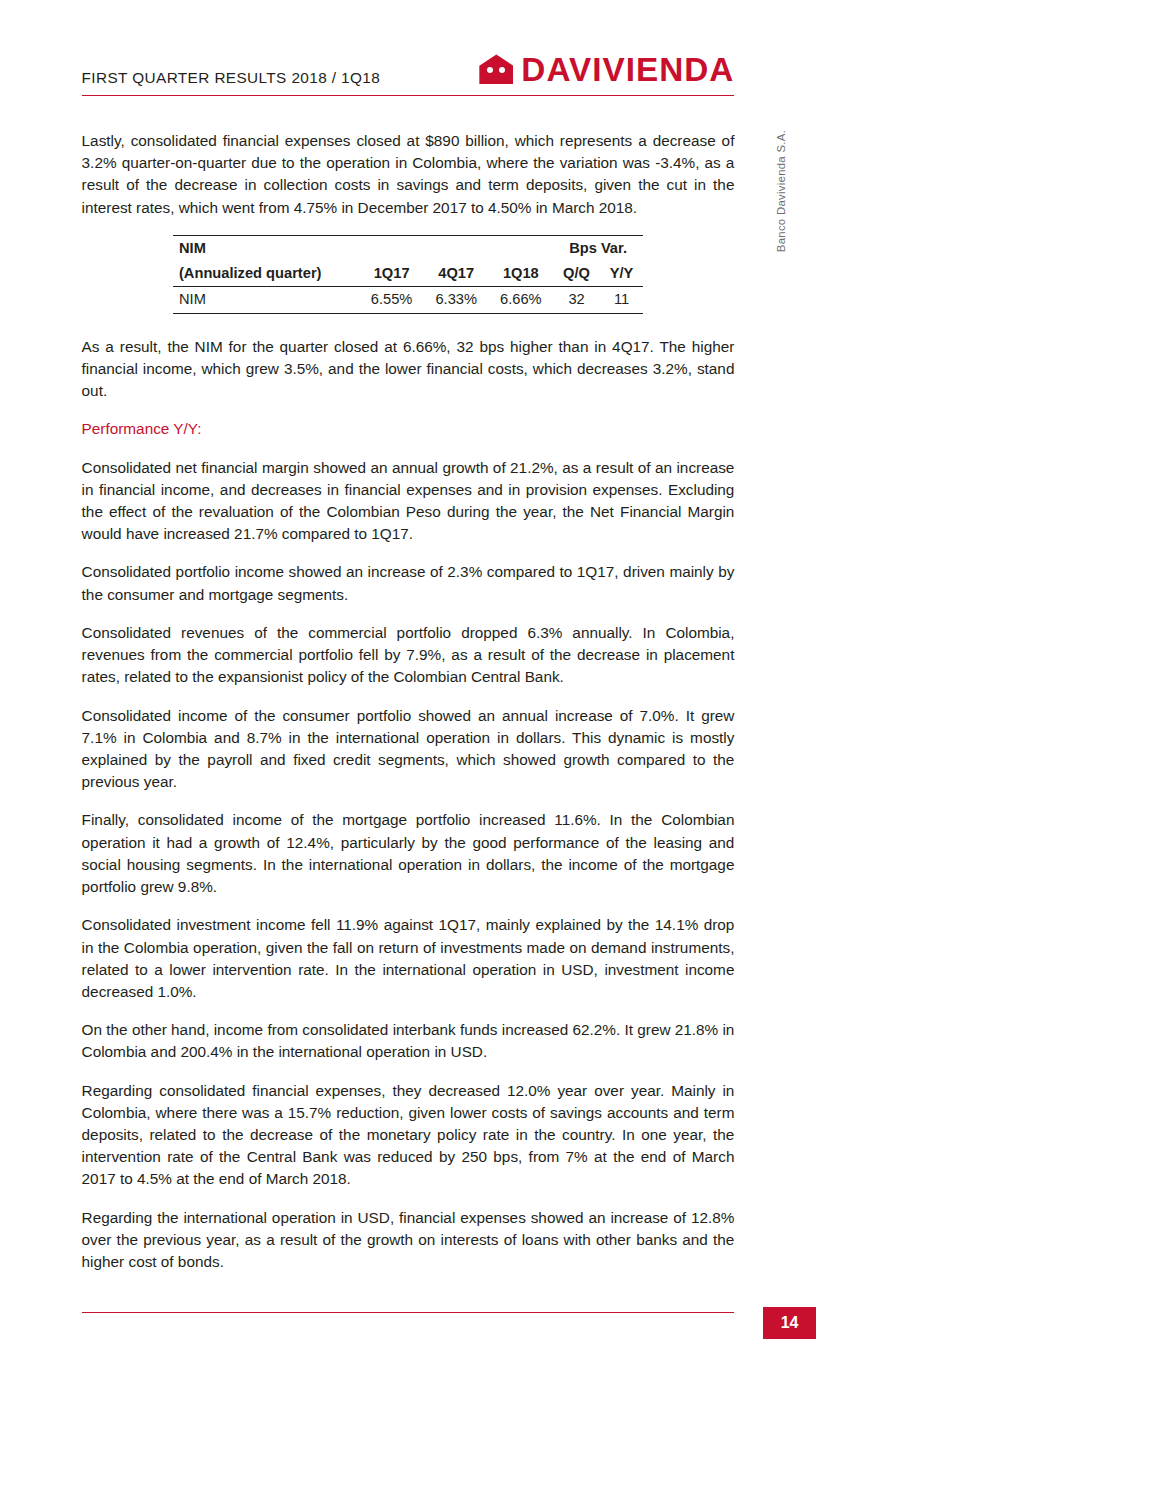FIRST QUARTER RESULTS 2018 / 1Q18
DAVIVIENDA
Banco Davivienda S.A.
Lastly, consolidated financial expenses closed at $890 billion, which represents a decrease of 3.2% quarter-on-quarter due to the operation in Colombia, where the variation was -3.4%, as a result of the decrease in collection costs in savings and term deposits, given the cut in the interest rates, which went from 4.75% in December 2017 to 4.50% in March 2018.
| NIM | | | | Bps Var. |
| --- | --- | --- | --- | --- |
| (Annualized quarter) | 1Q17 | 4Q17 | 1Q18 | Q/Q | Y/Y |
| NIM | 6.55% | 6.33% | 6.66% | 32 | 11 |
As a result, the NIM for the quarter closed at 6.66%, 32 bps higher than in 4Q17. The higher financial income, which grew 3.5%, and the lower financial costs, which decreases 3.2%, stand out.
Performance Y/Y:
Consolidated net financial margin showed an annual growth of 21.2%, as a result of an increase in financial income, and decreases in financial expenses and in provision expenses. Excluding the effect of the revaluation of the Colombian Peso during the year, the Net Financial Margin would have increased 21.7% compared to 1Q17.
Consolidated portfolio income showed an increase of 2.3% compared to 1Q17, driven mainly by the consumer and mortgage segments.
Consolidated revenues of the commercial portfolio dropped 6.3% annually. In Colombia, revenues from the commercial portfolio fell by 7.9%, as a result of the decrease in placement rates, related to the expansionist policy of the Colombian Central Bank.
Consolidated income of the consumer portfolio showed an annual increase of 7.0%. It grew 7.1% in Colombia and 8.7% in the international operation in dollars. This dynamic is mostly explained by the payroll and fixed credit segments, which showed growth compared to the previous year.
Finally, consolidated income of the mortgage portfolio increased 11.6%. In the Colombian operation it had a growth of 12.4%, particularly by the good performance of the leasing and social housing segments. In the international operation in dollars, the income of the mortgage portfolio grew 9.8%.
Consolidated investment income fell 11.9% against 1Q17, mainly explained by the 14.1% drop in the Colombia operation, given the fall on return of investments made on demand instruments, related to a lower intervention rate. In the international operation in USD, investment income decreased 1.0%.
On the other hand, income from consolidated interbank funds increased 62.2%. It grew 21.8% in Colombia and 200.4% in the international operation in USD.
Regarding consolidated financial expenses, they decreased 12.0% year over year. Mainly in Colombia, where there was a 15.7% reduction, given lower costs of savings accounts and term deposits, related to the decrease of the monetary policy rate in the country. In one year, the intervention rate of the Central Bank was reduced by 250 bps, from 7% at the end of March 2017 to 4.5% at the end of March 2018.
Regarding the international operation in USD, financial expenses showed an increase of 12.8% over the previous year, as a result of the growth on interests of loans with other banks and the higher cost of bonds.
14